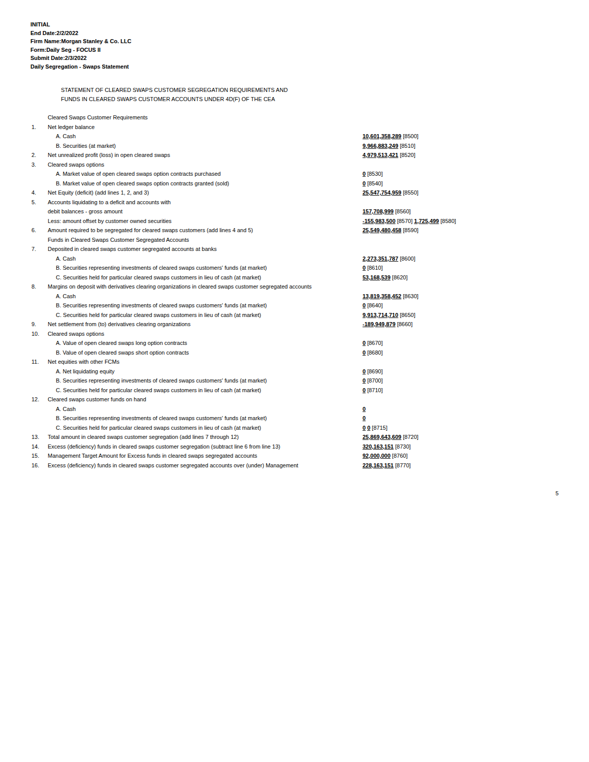INITIAL
End Date:2/2/2022
Firm Name:Morgan Stanley & Co. LLC
Form:Daily Seg - FOCUS II
Submit Date:2/3/2022
Daily Segregation - Swaps Statement
STATEMENT OF CLEARED SWAPS CUSTOMER SEGREGATION REQUIREMENTS AND
FUNDS IN CLEARED SWAPS CUSTOMER ACCOUNTS UNDER 4D(F) OF THE CEA
| | Cleared Swaps Customer Requirements | |
| 1. | Net ledger balance | |
| | A. Cash | 10,601,358,289 [8500] |
| | B. Securities (at market) | 9,966,883,249 [8510] |
| 2. | Net unrealized profit (loss) in open cleared swaps | 4,979,513,421 [8520] |
| 3. | Cleared swaps options | |
| | A. Market value of open cleared swaps option contracts purchased | 0 [8530] |
| | B. Market value of open cleared swaps option contracts granted (sold) | 0 [8540] |
| 4. | Net Equity (deficit) (add lines 1, 2, and 3) | 25,547,754,959 [8550] |
| 5. | Accounts liquidating to a deficit and accounts with | |
| | debit balances - gross amount | 157,708,999 [8560] |
| | Less: amount offset by customer owned securities | -155,983,500 [8570] 1,725,499 [8580] |
| 6. | Amount required to be segregated for cleared swaps customers (add lines 4 and 5) | 25,549,480,458 [8590] |
| | Funds in Cleared Swaps Customer Segregated Accounts | |
| 7. | Deposited in cleared swaps customer segregated accounts at banks | |
| | A. Cash | 2,273,351,787 [8600] |
| | B. Securities representing investments of cleared swaps customers' funds (at market) | 0 [8610] |
| | C. Securities held for particular cleared swaps customers in lieu of cash (at market) | 53,168,539 [8620] |
| 8. | Margins on deposit with derivatives clearing organizations in cleared swaps customer segregated accounts | |
| | A. Cash | 13,819,358,452 [8630] |
| | B. Securities representing investments of cleared swaps customers' funds (at market) | 0 [8640] |
| | C. Securities held for particular cleared swaps customers in lieu of cash (at market) | 9,913,714,710 [8650] |
| 9. | Net settlement from (to) derivatives clearing organizations | -189,949,879 [8660] |
| 10. | Cleared swaps options | |
| | A. Value of open cleared swaps long option contracts | 0 [8670] |
| | B. Value of open cleared swaps short option contracts | 0 [8680] |
| 11. | Net equities with other FCMs | |
| | A. Net liquidating equity | 0 [8690] |
| | B. Securities representing investments of cleared swaps customers' funds (at market) | 0 [8700] |
| | C. Securities held for particular cleared swaps customers in lieu of cash (at market) | 0 [8710] |
| 12. | Cleared swaps customer funds on hand | |
| | A. Cash | 0 |
| | B. Securities representing investments of cleared swaps customers' funds (at market) | 0 |
| | C. Securities held for particular cleared swaps customers in lieu of cash (at market) | 0 0 [8715] |
| 13. | Total amount in cleared swaps customer segregation (add lines 7 through 12) | 25,869,643,609 [8720] |
| 14. | Excess (deficiency) funds in cleared swaps customer segregation (subtract line 6 from line 13) | 320,163,151 [8730] |
| 15. | Management Target Amount for Excess funds in cleared swaps segregated accounts | 92,000,000 [8760] |
| 16. | Excess (deficiency) funds in cleared swaps customer segregated accounts over (under) Management | 228,163,151 [8770] |
5